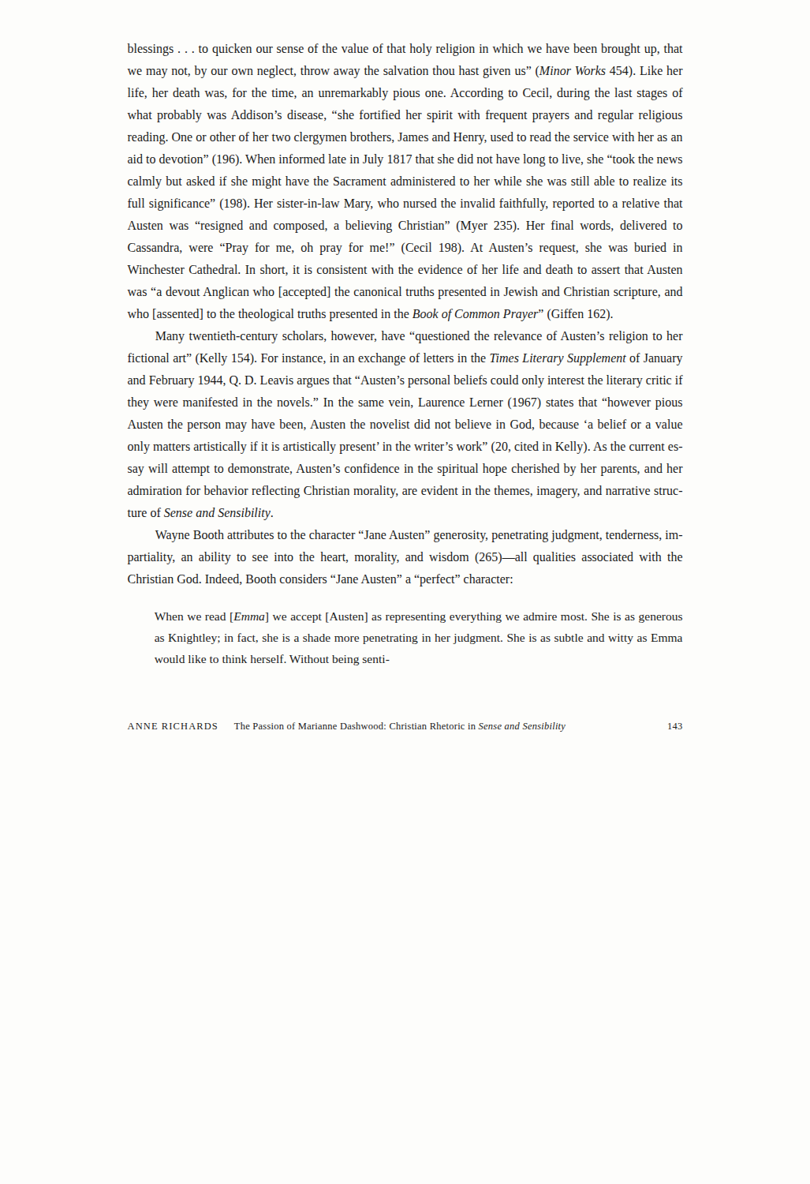blessings . . . to quicken our sense of the value of that holy religion in which we have been brought up, that we may not, by our own neglect, throw away the salvation thou hast given us” (Minor Works 454). Like her life, her death was, for the time, an unremarkably pious one. According to Cecil, during the last stages of what probably was Addison’s disease, “she fortified her spirit with frequent prayers and regular religious reading. One or other of her two clergymen brothers, James and Henry, used to read the service with her as an aid to devotion” (196). When informed late in July 1817 that she did not have long to live, she “took the news calmly but asked if she might have the Sacrament administered to her while she was still able to realize its full significance” (198). Her sister-in-law Mary, who nursed the invalid faithfully, reported to a relative that Austen was “resigned and composed, a believing Christian” (Myer 235). Her final words, delivered to Cassandra, were “Pray for me, oh pray for me!” (Cecil 198). At Austen’s request, she was buried in Winchester Cathedral. In short, it is consistent with the evidence of her life and death to assert that Austen was “a devout Anglican who [accepted] the canonical truths presented in Jewish and Christian scripture, and who [assented] to the theological truths presented in the Book of Common Prayer” (Giffen 162).
Many twentieth-century scholars, however, have “questioned the relevance of Austen’s religion to her fictional art” (Kelly 154). For instance, in an exchange of letters in the Times Literary Supplement of January and February 1944, Q. D. Leavis argues that “Austen’s personal beliefs could only interest the literary critic if they were manifested in the novels.” In the same vein, Laurence Lerner (1967) states that “however pious Austen the person may have been, Austen the novelist did not believe in God, because ‘a belief or a value only matters artistically if it is artistically present’ in the writer’s work” (20, cited in Kelly). As the current essay will attempt to demonstrate, Austen’s confidence in the spiritual hope cherished by her parents, and her admiration for behavior reflecting Christian morality, are evident in the themes, imagery, and narrative structure of Sense and Sensibility.
Wayne Booth attributes to the character “Jane Austen” generosity, penetrating judgment, tenderness, impartiality, an ability to see into the heart, morality, and wisdom (265)—all qualities associated with the Christian God. Indeed, Booth considers “Jane Austen” a “perfect” character:
When we read [Emma] we accept [Austen] as representing everything we admire most. She is as generous as Knightley; in fact, she is a shade more penetrating in her judgment. She is as subtle and witty as Emma would like to think herself. Without being senti-
Anne Richards The Passion of Marianne Dashwood: Christian Rhetoric in Sense and Sensibility 143